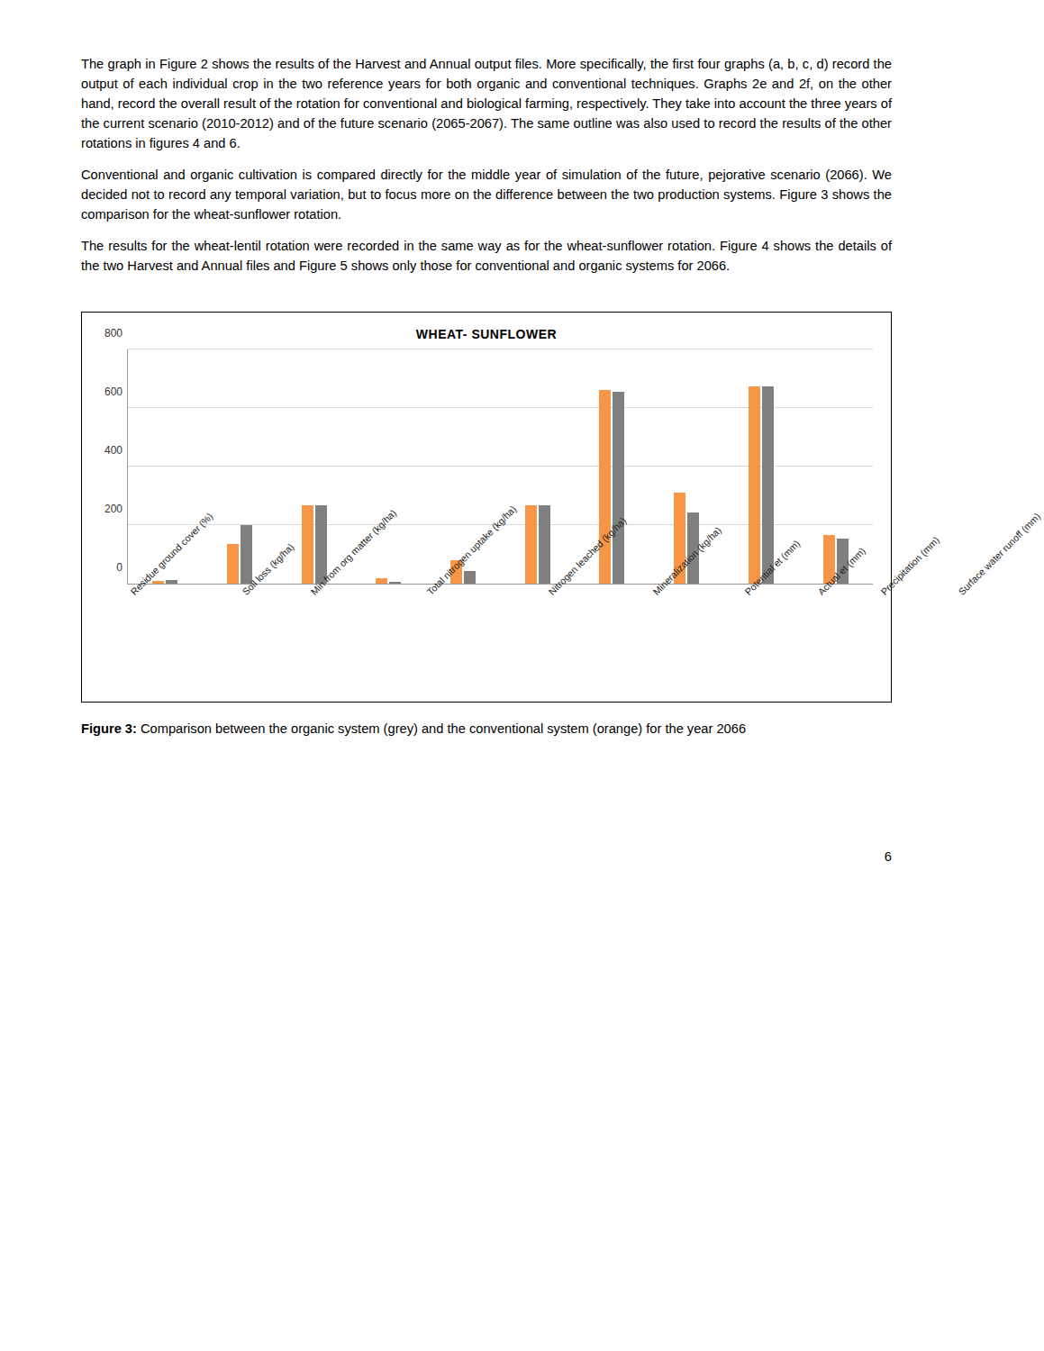The graph in Figure 2 shows the results of the Harvest and Annual output files. More specifically, the first four graphs (a, b, c, d) record the output of each individual crop in the two reference years for both organic and conventional techniques. Graphs 2e and 2f, on the other hand, record the overall result of the rotation for conventional and biological farming, respectively. They take into account the three years of the current scenario (2010-2012) and of the future scenario (2065-2067). The same outline was also used to record the results of the other rotations in figures 4 and 6.
Conventional and organic cultivation is compared directly for the middle year of simulation of the future, pejorative scenario (2066). We decided not to record any temporal variation, but to focus more on the difference between the two production systems. Figure 3 shows the comparison for the wheat-sunflower rotation.
The results for the wheat-lentil rotation were recorded in the same way as for the wheat-sunflower rotation. Figure 4 shows the details of the two Harvest and Annual files and Figure 5 shows only those for conventional and organic systems for 2066.
WHEAT- SUNFLOWER
800
600
400
200
0
Residue ground cover (%)
Soil loss (kg/ha)
Min from org matter (kg/ha)
Total nitrogen uptake (kg/ha)
Nitrogen leached (kg/ha)
Mineralization (kg/ha)
Potential et (mm)
Actual et (mm)
Precipitation (mm)
Surface water runoff (mm)
Figure 3: Comparison between the organic system (grey) and the conventional system (orange) for the year 2066
6